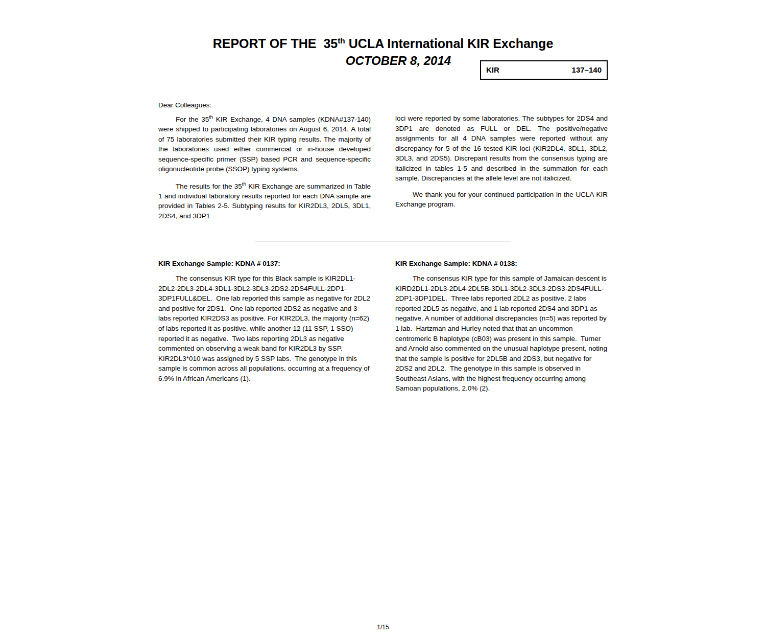REPORT OF THE 35th UCLA International KIR Exchange
OCTOBER 8, 2014
KIR 137–140
Dear Colleagues:
For the 35th KIR Exchange, 4 DNA samples (KDNA#137-140) were shipped to participating laboratories on August 6, 2014. A total of 75 laboratories submitted their KIR typing results. The majority of the laboratories used either commercial or in-house developed sequence-specific primer (SSP) based PCR and sequence-specific oligonucleotide probe (SSOP) typing systems.
The results for the 35th KIR Exchange are summarized in Table 1 and individual laboratory results reported for each DNA sample are provided in Tables 2-5. Subtyping results for KIR2DL3, 2DL5, 3DL1, 2DS4, and 3DP1
loci were reported by some laboratories. The subtypes for 2DS4 and 3DP1 are denoted as FULL or DEL. The positive/negative assignments for all 4 DNA samples were reported without any discrepancy for 5 of the 16 tested KIR loci (KIR2DL4, 3DL1, 3DL2, 3DL3, and 2DS5). Discrepant results from the consensus typing are italicized in tables 1-5 and described in the summation for each sample. Discrepancies at the allele level are not italicized.
We thank you for your continued participation in the UCLA KIR Exchange program.
KIR Exchange Sample: KDNA # 0137:
The consensus KIR type for this Black sample is KIR2DL1-2DL2-2DL3-2DL4-3DL1-3DL2-3DL3-2DS2-2DS4FULL-2DP1-3DP1FULL&DEL. One lab reported this sample as negative for 2DL2 and positive for 2DS1. One lab reported 2DS2 as negative and 3 labs reported KIR2DS3 as positive. For KIR2DL3, the majority (n=62) of labs reported it as positive, while another 12 (11 SSP, 1 SSO) reported it as negative. Two labs reporting 2DL3 as negative commented on observing a weak band for KIR2DL3 by SSP. KIR2DL3*010 was assigned by 5 SSP labs. The genotype in this sample is common across all populations, occurring at a frequency of 6.9% in African Americans (1).
KIR Exchange Sample: KDNA # 0138:
The consensus KIR type for this sample of Jamaican descent is KIRD2DL1-2DL3-2DL4-2DL5B-3DL1-3DL2-3DL3-2DS3-2DS4FULL-2DP1-3DP1DEL. Three labs reported 2DL2 as positive, 2 labs reported 2DL5 as negative, and 1 lab reported 2DS4 and 3DP1 as negative. A number of additional discrepancies (n=5) was reported by 1 lab. Hartzman and Hurley noted that that an uncommon centromeric B haplotype (cB03) was present in this sample. Turner and Arnold also commented on the unusual haplotype present, noting that the sample is positive for 2DL5B and 2DS3, but negative for 2DS2 and 2DL2. The genotype in this sample is observed in Southeast Asians, with the highest frequency occurring among Samoan populations, 2.0% (2).
1/15